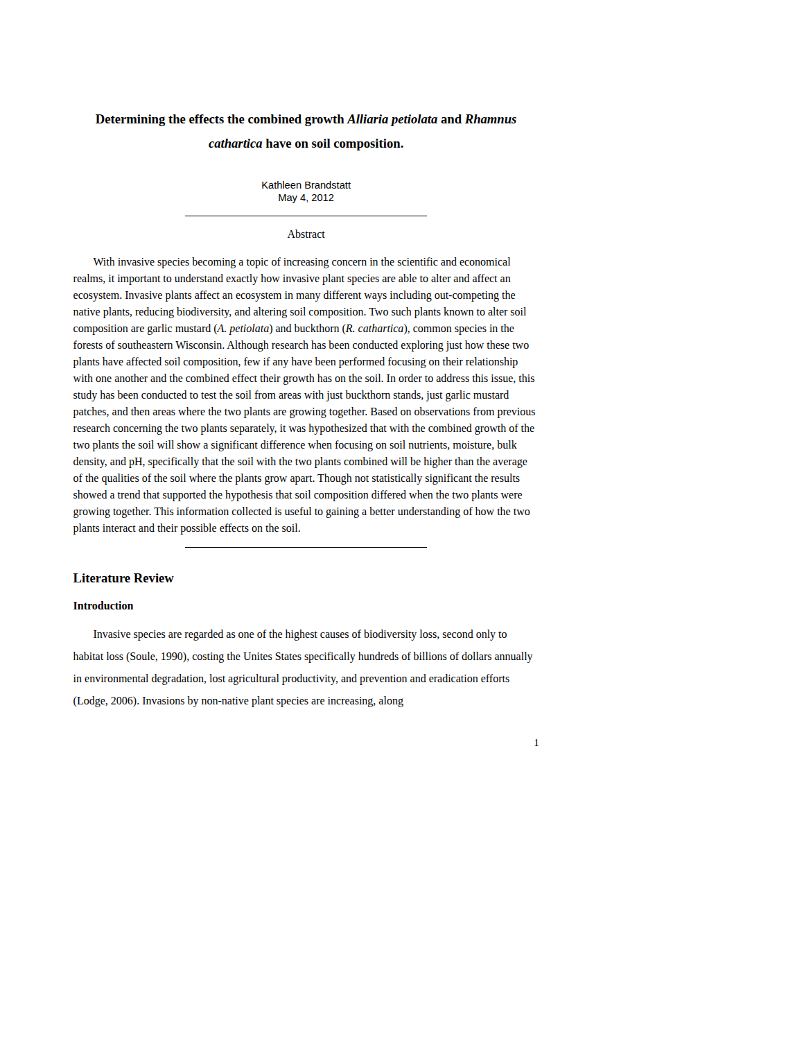Determining the effects the combined growth Alliaria petiolata and Rhamnus cathartica have on soil composition.
Kathleen Brandstatt
May 4, 2012
Abstract
With invasive species becoming a topic of increasing concern in the scientific and economical realms, it important to understand exactly how invasive plant species are able to alter and affect an ecosystem. Invasive plants affect an ecosystem in many different ways including out-competing the native plants, reducing biodiversity, and altering soil composition. Two such plants known to alter soil composition are garlic mustard (A. petiolata) and buckthorn (R. cathartica), common species in the forests of southeastern Wisconsin. Although research has been conducted exploring just how these two plants have affected soil composition, few if any have been performed focusing on their relationship with one another and the combined effect their growth has on the soil. In order to address this issue, this study has been conducted to test the soil from areas with just buckthorn stands, just garlic mustard patches, and then areas where the two plants are growing together. Based on observations from previous research concerning the two plants separately, it was hypothesized that with the combined growth of the two plants the soil will show a significant difference when focusing on soil nutrients, moisture, bulk density, and pH, specifically that the soil with the two plants combined will be higher than the average of the qualities of the soil where the plants grow apart. Though not statistically significant the results showed a trend that supported the hypothesis that soil composition differed when the two plants were growing together. This information collected is useful to gaining a better understanding of how the two plants interact and their possible effects on the soil.
Literature Review
Introduction
Invasive species are regarded as one of the highest causes of biodiversity loss, second only to habitat loss (Soule, 1990), costing the Unites States specifically hundreds of billions of dollars annually in environmental degradation, lost agricultural productivity, and prevention and eradication efforts (Lodge, 2006). Invasions by non-native plant species are increasing, along
1